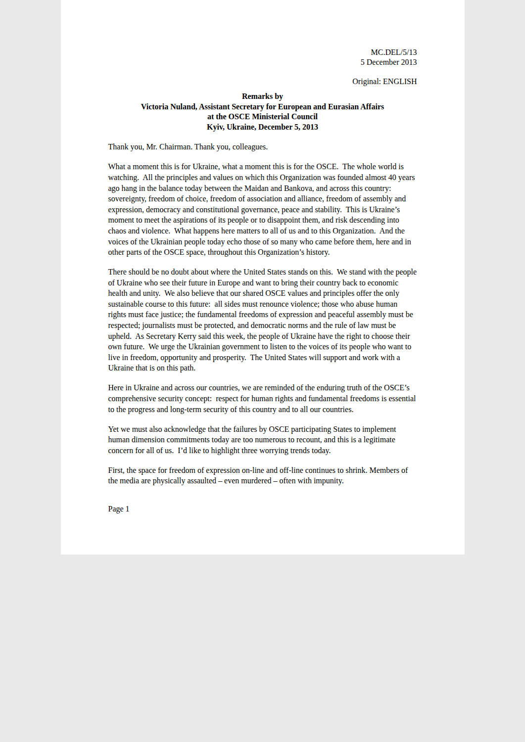MC.DEL/5/13
5 December 2013
Original: ENGLISH
Remarks by Victoria Nuland, Assistant Secretary for European and Eurasian Affairs at the OSCE Ministerial Council Kyiv, Ukraine, December 5, 2013
Thank you, Mr. Chairman. Thank you, colleagues.
What a moment this is for Ukraine, what a moment this is for the OSCE. The whole world is watching. All the principles and values on which this Organization was founded almost 40 years ago hang in the balance today between the Maidan and Bankova, and across this country: sovereignty, freedom of choice, freedom of association and alliance, freedom of assembly and expression, democracy and constitutional governance, peace and stability. This is Ukraine’s moment to meet the aspirations of its people or to disappoint them, and risk descending into chaos and violence. What happens here matters to all of us and to this Organization. And the voices of the Ukrainian people today echo those of so many who came before them, here and in other parts of the OSCE space, throughout this Organization’s history.
There should be no doubt about where the United States stands on this. We stand with the people of Ukraine who see their future in Europe and want to bring their country back to economic health and unity. We also believe that our shared OSCE values and principles offer the only sustainable course to this future: all sides must renounce violence; those who abuse human rights must face justice; the fundamental freedoms of expression and peaceful assembly must be respected; journalists must be protected, and democratic norms and the rule of law must be upheld. As Secretary Kerry said this week, the people of Ukraine have the right to choose their own future. We urge the Ukrainian government to listen to the voices of its people who want to live in freedom, opportunity and prosperity. The United States will support and work with a Ukraine that is on this path.
Here in Ukraine and across our countries, we are reminded of the enduring truth of the OSCE’s comprehensive security concept: respect for human rights and fundamental freedoms is essential to the progress and long-term security of this country and to all our countries.
Yet we must also acknowledge that the failures by OSCE participating States to implement human dimension commitments today are too numerous to recount, and this is a legitimate concern for all of us. I’d like to highlight three worrying trends today.
First, the space for freedom of expression on-line and off-line continues to shrink. Members of the media are physically assaulted – even murdered – often with impunity.
Page 1